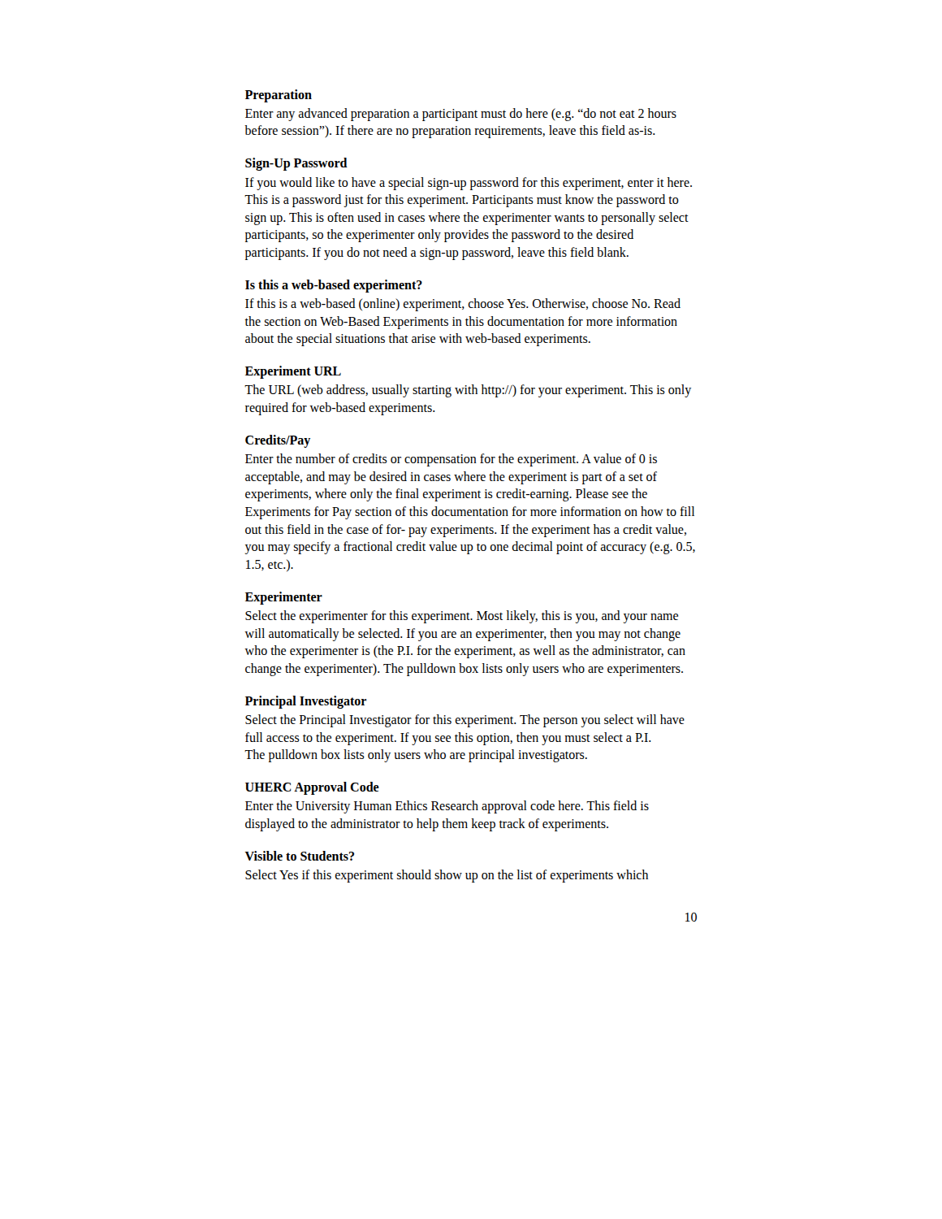Preparation
Enter any advanced preparation a participant must do here (e.g. “do not eat 2 hours before session”). If there are no preparation requirements, leave this field as-is.
Sign-Up Password
If you would like to have a special sign-up password for this experiment, enter it here. This is a password just for this experiment. Participants must know the password to sign up. This is often used in cases where the experimenter wants to personally select participants, so the experimenter only provides the password to the desired participants. If you do not need a sign-up password, leave this field blank.
Is this a web-based experiment?
If this is a web-based (online) experiment, choose Yes. Otherwise, choose No. Read the section on Web-Based Experiments in this documentation for more information about the special situations that arise with web-based experiments.
Experiment URL
The URL (web address, usually starting with http://) for your experiment. This is only required for web-based experiments.
Credits/Pay
Enter the number of credits or compensation for the experiment. A value of 0 is acceptable, and may be desired in cases where the experiment is part of a set of experiments, where only the final experiment is credit-earning. Please see the Experiments for Pay section of this documentation for more information on how to fill out this field in the case of for- pay experiments. If the experiment has a credit value, you may specify a fractional credit value up to one decimal point of accuracy (e.g. 0.5, 1.5, etc.).
Experimenter
Select the experimenter for this experiment. Most likely, this is you, and your name will automatically be selected. If you are an experimenter, then you may not change who the experimenter is (the P.I. for the experiment, as well as the administrator, can change the experimenter). The pulldown box lists only users who are experimenters.
Principal Investigator
Select the Principal Investigator for this experiment. The person you select will have full access to the experiment. If you see this option, then you must select a P.I.
The pulldown box lists only users who are principal investigators.
UHERC Approval Code
Enter the University Human Ethics Research approval code here. This field is displayed to the administrator to help them keep track of experiments.
Visible to Students?
Select Yes if this experiment should show up on the list of experiments which
10